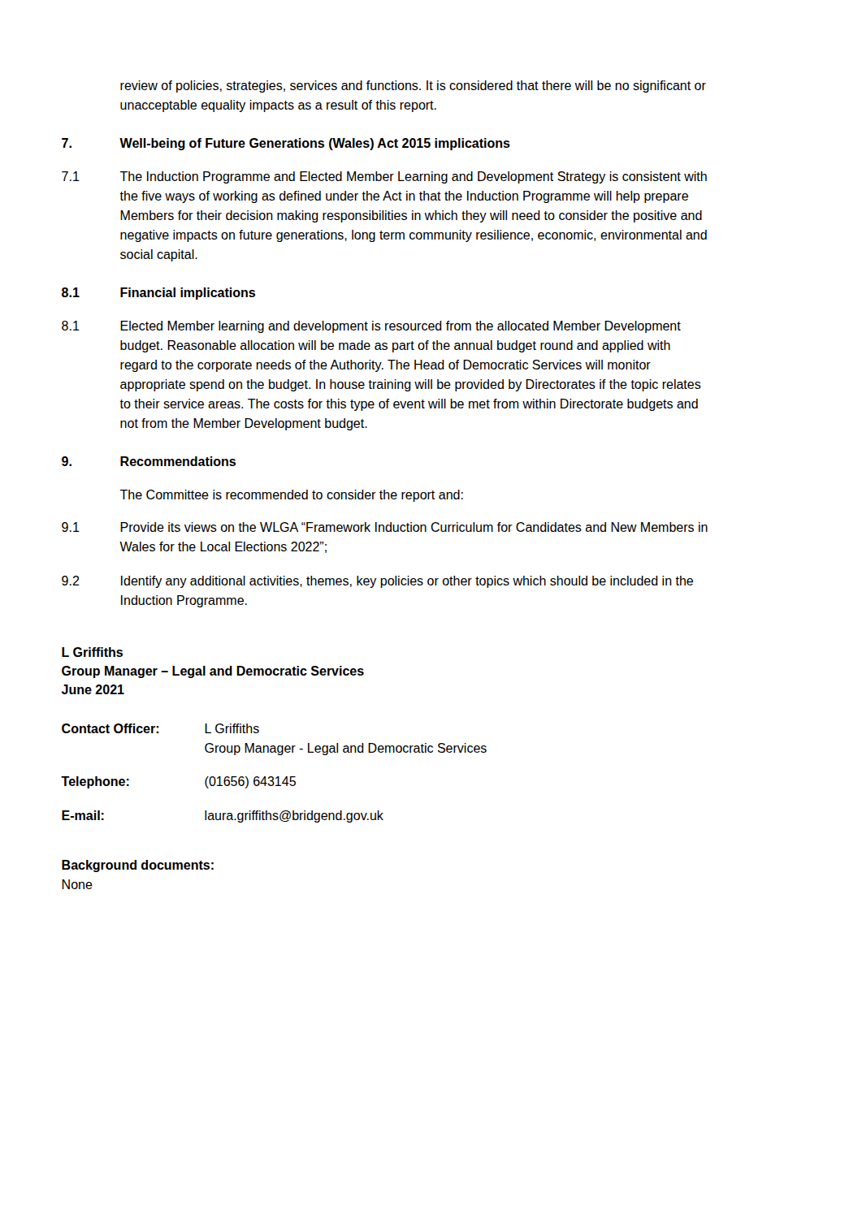review of policies, strategies, services and functions. It is considered that there will be no significant or unacceptable equality impacts as a result of this report.
7.
Well-being of Future Generations (Wales) Act 2015 implications
7.1
The Induction Programme and Elected Member Learning and Development Strategy is consistent with the five ways of working as defined under the Act in that the Induction Programme will help prepare Members for their decision making responsibilities in which they will need to consider the positive and negative impacts on future generations, long term community resilience, economic, environmental and social capital.
8.1
Financial implications
8.1
Elected Member learning and development is resourced from the allocated Member Development budget. Reasonable allocation will be made as part of the annual budget round and applied with regard to the corporate needs of the Authority. The Head of Democratic Services will monitor appropriate spend on the budget. In house training will be provided by Directorates if the topic relates to their service areas. The costs for this type of event will be met from within Directorate budgets and not from the Member Development budget.
9.
Recommendations
The Committee is recommended to consider the report and:
9.1
Provide its views on the WLGA “Framework Induction Curriculum for Candidates and New Members in Wales for the Local Elections 2022”;
9.2
Identify any additional activities, themes, key policies or other topics which should be included in the Induction Programme.
L Griffiths
Group Manager – Legal and Democratic Services
June 2021
| Contact Officer: | L Griffiths Group Manager - Legal and Democratic Services |
| Telephone: | (01656) 643145 |
| E-mail: | laura.griffiths@bridgend.gov.uk |
Background documents:
None